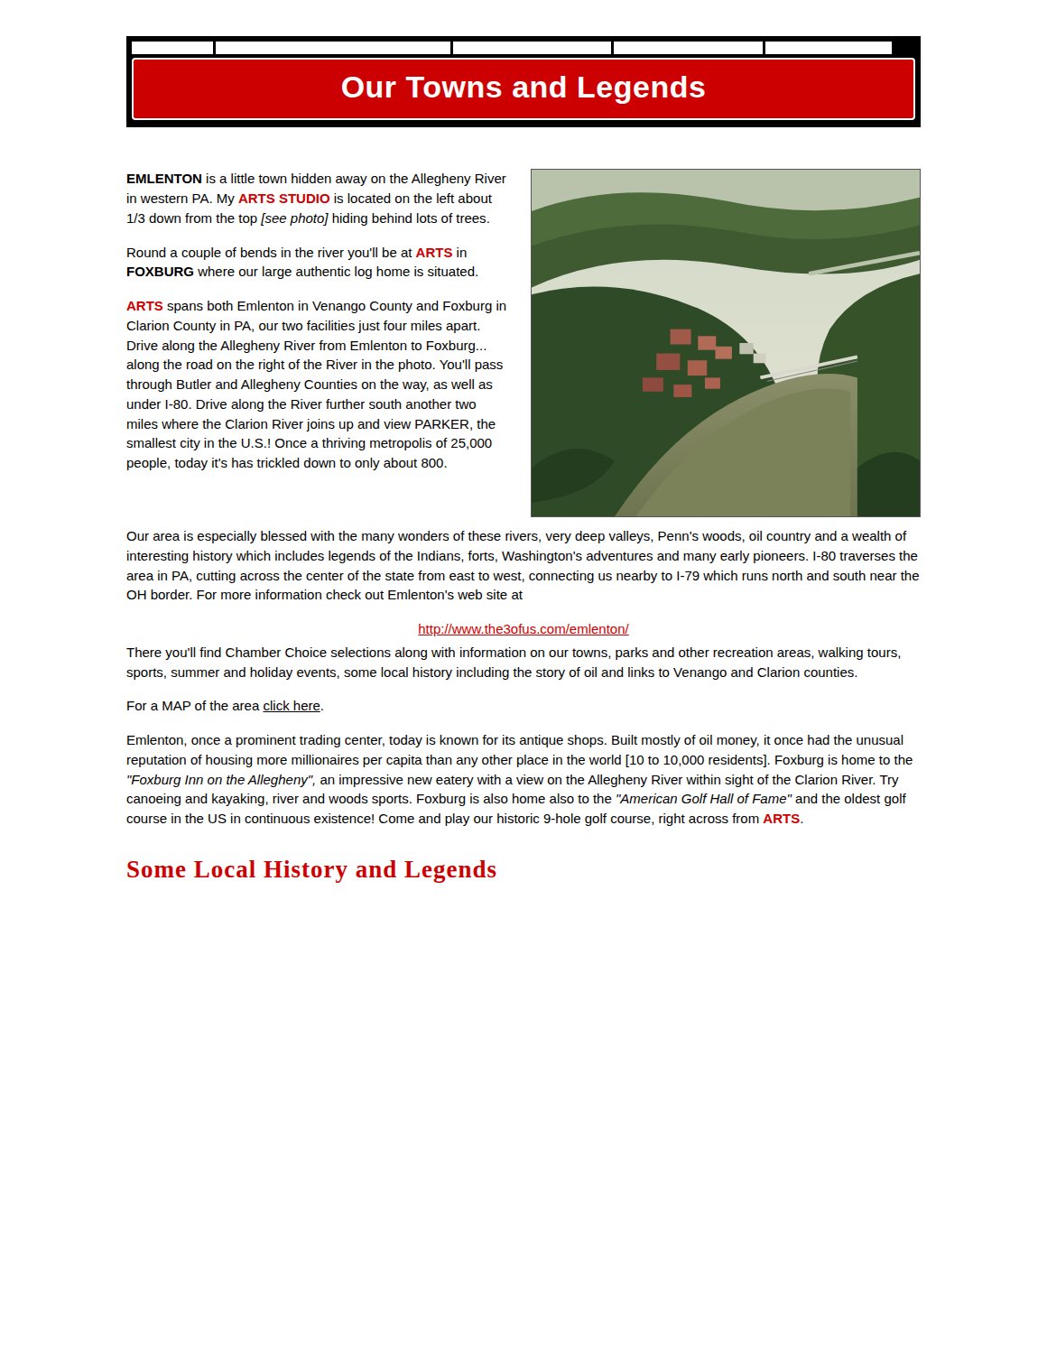Our Towns and Legends
EMLENTON is a little town hidden away on the Allegheny River in western PA. My ARTS STUDIO is located on the left about 1/3 down from the top [see photo] hiding behind lots of trees.
Round a couple of bends in the river you'll be at ARTS in FOXBURG where our large authentic log home is situated.
ARTS spans both Emlenton in Venango County and Foxburg in Clarion County in PA, our two facilities just four miles apart. Drive along the Allegheny River from Emlenton to Foxburg... along the road on the right of the River in the photo. You'll pass through Butler and Allegheny Counties on the way, as well as under I-80. Drive along the River further south another two miles where the Clarion River joins up and view PARKER, the smallest city in the U.S.! Once a thriving metropolis of 25,000 people, today it's has trickled down to only about 800.
Our area is especially blessed with the many wonders of these rivers, very deep valleys, Penn's woods, oil country and a wealth of interesting history which includes legends of the Indians, forts, Washington's adventures and many early pioneers. I-80 traverses the area in PA, cutting across the center of the state from east to west, connecting us nearby to I-79 which runs north and south near the OH border. For more information check out Emlenton's web site at
http://www.the3ofus.com/emlenton/
There you'll find Chamber Choice selections along with information on our towns, parks and other recreation areas, walking tours, sports, summer and holiday events, some local history including the story of oil and links to Venango and Clarion counties.
For a MAP of the area click here.
Emlenton, once a prominent trading center, today is known for its antique shops. Built mostly of oil money, it once had the unusual reputation of housing more millionaires per capita than any other place in the world [10 to 10,000 residents]. Foxburg is home to the "Foxburg Inn on the Allegheny", an impressive new eatery with a view on the Allegheny River within sight of the Clarion River. Try canoeing and kayaking, river and woods sports. Foxburg is also home also to the "American Golf Hall of Fame" and the oldest golf course in the US in continuous existence! Come and play our historic 9-hole golf course, right across from ARTS.
Some Local History and Legends